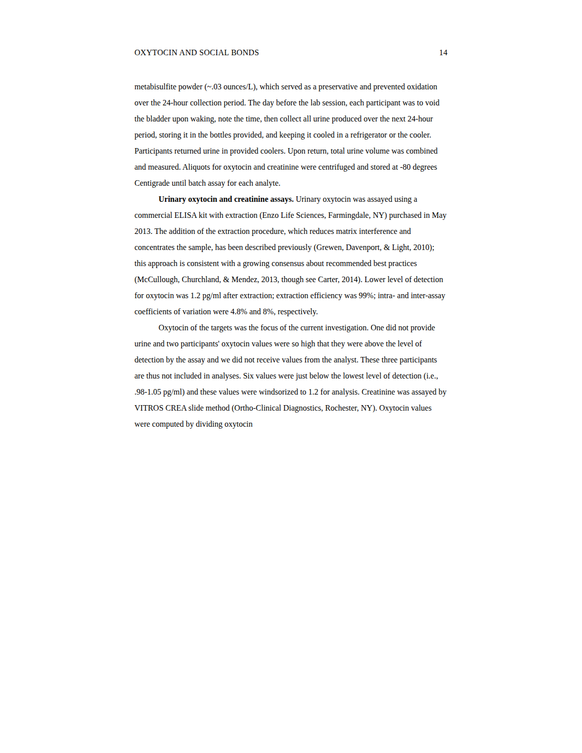Oxytocin and Social Bonds 14
metabisulfite powder (~.03 ounces/L), which served as a preservative and prevented oxidation over the 24-hour collection period. The day before the lab session, each participant was to void the bladder upon waking, note the time, then collect all urine produced over the next 24-hour period, storing it in the bottles provided, and keeping it cooled in a refrigerator or the cooler. Participants returned urine in provided coolers. Upon return, total urine volume was combined and measured. Aliquots for oxytocin and creatinine were centrifuged and stored at -80 degrees Centigrade until batch assay for each analyte.
Urinary oxytocin and creatinine assays. Urinary oxytocin was assayed using a commercial ELISA kit with extraction (Enzo Life Sciences, Farmingdale, NY) purchased in May 2013. The addition of the extraction procedure, which reduces matrix interference and concentrates the sample, has been described previously (Grewen, Davenport, & Light, 2010); this approach is consistent with a growing consensus about recommended best practices (McCullough, Churchland, & Mendez, 2013, though see Carter, 2014). Lower level of detection for oxytocin was 1.2 pg/ml after extraction; extraction efficiency was 99%; intra- and inter-assay coefficients of variation were 4.8% and 8%, respectively.
Oxytocin of the targets was the focus of the current investigation. One did not provide urine and two participants' oxytocin values were so high that they were above the level of detection by the assay and we did not receive values from the analyst. These three participants are thus not included in analyses. Six values were just below the lowest level of detection (i.e., .98-1.05 pg/ml) and these values were windsorized to 1.2 for analysis. Creatinine was assayed by VITROS CREA slide method (Ortho-Clinical Diagnostics, Rochester, NY). Oxytocin values were computed by dividing oxytocin